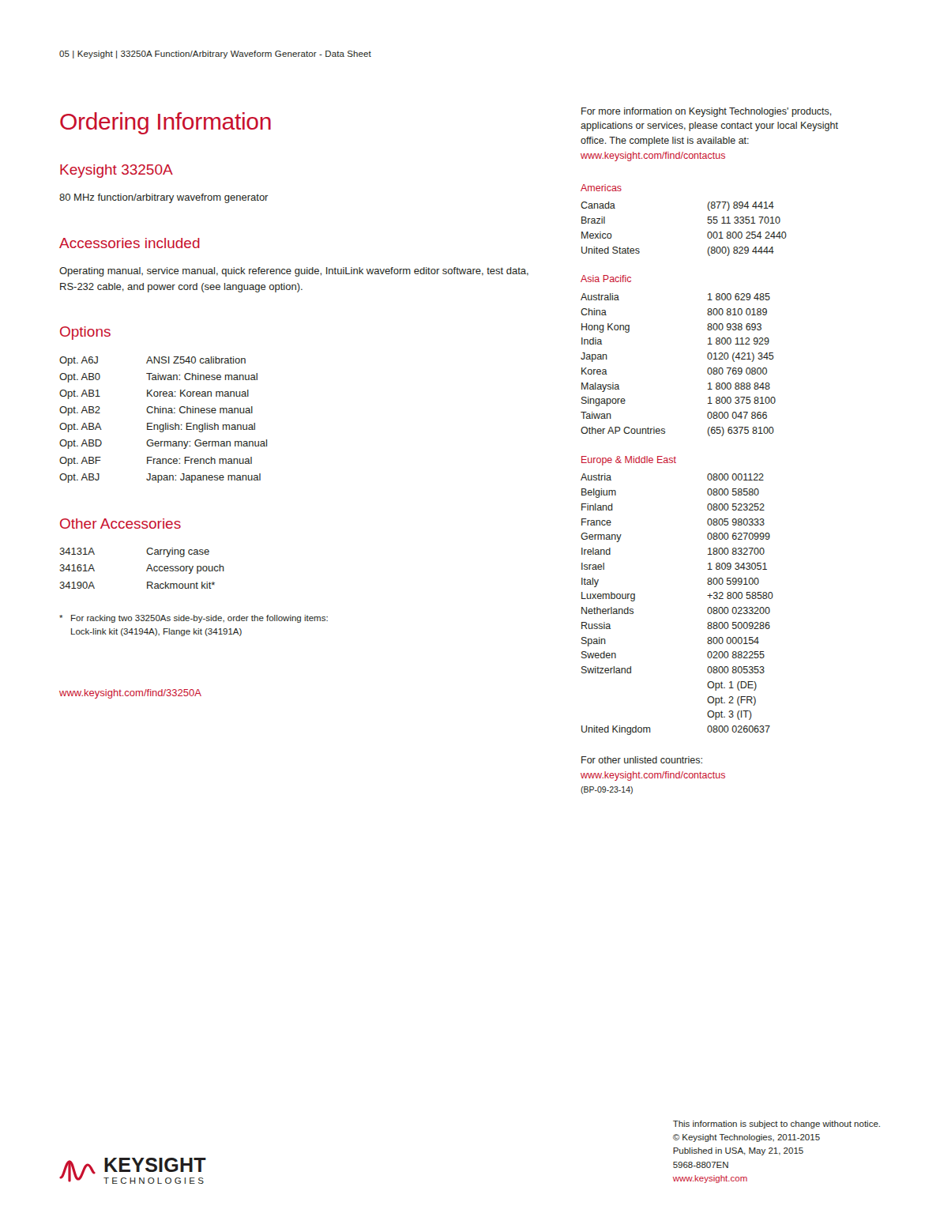05 | Keysight | 33250A Function/Arbitrary Waveform Generator - Data Sheet
Ordering Information
Keysight 33250A
80 MHz function/arbitrary wavefrom generator
Accessories included
Operating manual, service manual, quick reference guide, IntuiLink waveform editor software, test data, RS-232 cable, and power cord (see language option).
Options
| Opt. A6J | ANSI Z540 calibration |
| Opt. AB0 | Taiwan: Chinese manual |
| Opt. AB1 | Korea: Korean manual |
| Opt. AB2 | China: Chinese manual |
| Opt. ABA | English: English manual |
| Opt. ABD | Germany: German manual |
| Opt. ABF | France: French manual |
| Opt. ABJ | Japan: Japanese manual |
Other Accessories
| 34131A | Carrying case |
| 34161A | Accessory pouch |
| 34190A | Rackmount kit* |
*For racking two 33250As side-by-side, order the following items: Lock-link kit (34194A), Flange kit (34191A)
www.keysight.com/find/33250A
For more information on Keysight Technologies' products, applications or services, please contact your local Keysight office. The complete list is available at: www.keysight.com/find/contactus
Americas
| Canada | (877) 894 4414 |
| Brazil | 55 11 3351 7010 |
| Mexico | 001 800 254 2440 |
| United States | (800) 829 4444 |
Asia Pacific
| Australia | 1 800 629 485 |
| China | 800 810 0189 |
| Hong Kong | 800 938 693 |
| India | 1 800 112 929 |
| Japan | 0120 (421) 345 |
| Korea | 080 769 0800 |
| Malaysia | 1 800 888 848 |
| Singapore | 1 800 375 8100 |
| Taiwan | 0800 047 866 |
| Other AP Countries | (65) 6375 8100 |
Europe & Middle East
| Austria | 0800 001122 |
| Belgium | 0800 58580 |
| Finland | 0800 523252 |
| France | 0805 980333 |
| Germany | 0800 6270999 |
| Ireland | 1800 832700 |
| Israel | 1 809 343051 |
| Italy | 800 599100 |
| Luxembourg | +32 800 58580 |
| Netherlands | 0800 0233200 |
| Russia | 8800 5009286 |
| Spain | 800 000154 |
| Sweden | 0200 882255 |
| Switzerland | 0800 805353 |
| | Opt. 1 (DE) |
| | Opt. 2 (FR) |
| | Opt. 3 (IT) |
| United Kingdom | 0800 0260637 |
For other unlisted countries:
www.keysight.com/find/contactus
(BP-09-23-14)
KEYSIGHT TECHNOLOGIES
This information is subject to change without notice.
© Keysight Technologies, 2011-2015
Published in USA, May 21, 2015
5968-8807EN
www.keysight.com